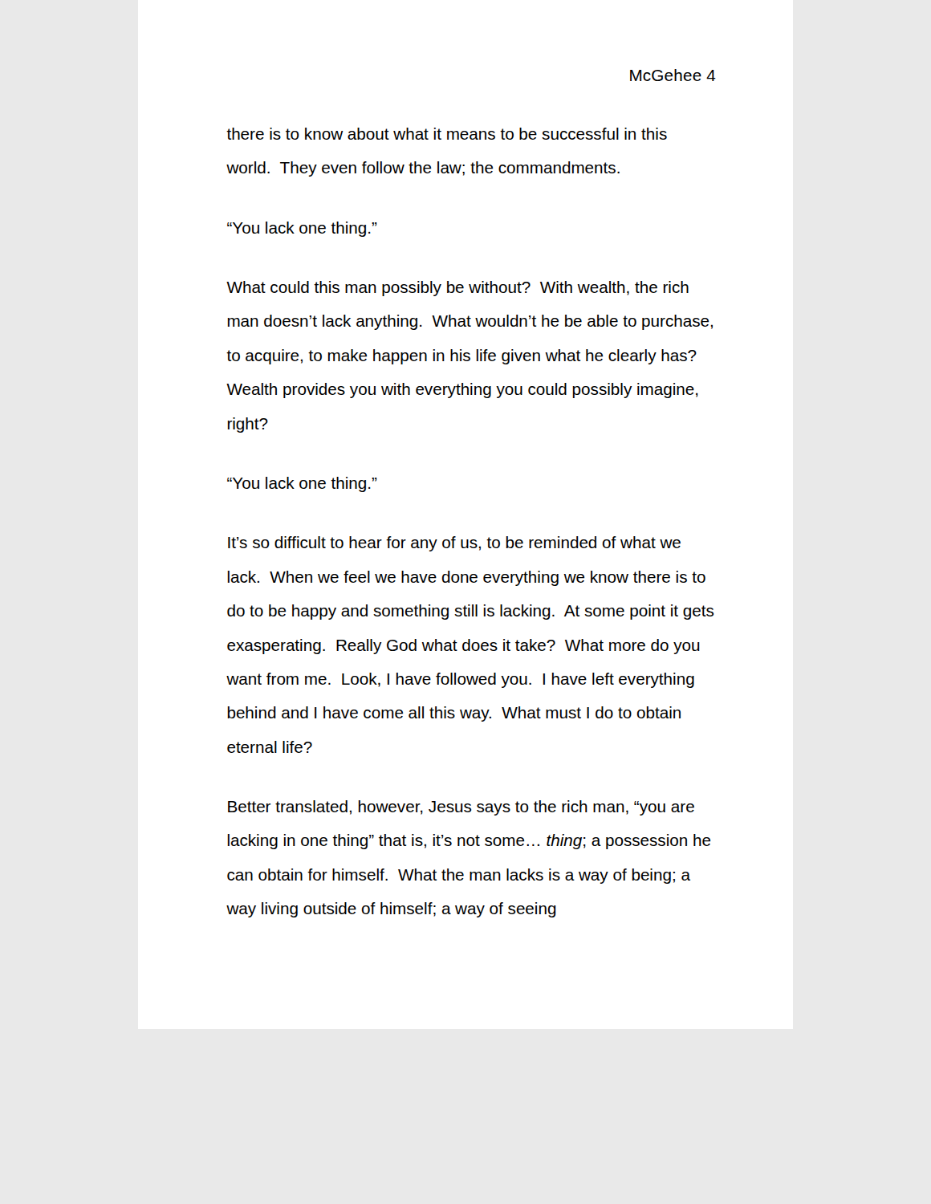McGehee 4
there is to know about what it means to be successful in this world. They even follow the law; the commandments.
“You lack one thing.”
What could this man possibly be without? With wealth, the rich man doesn’t lack anything. What wouldn’t he be able to purchase, to acquire, to make happen in his life given what he clearly has? Wealth provides you with everything you could possibly imagine, right?
“You lack one thing.”
It’s so difficult to hear for any of us, to be reminded of what we lack. When we feel we have done everything we know there is to do to be happy and something still is lacking. At some point it gets exasperating. Really God what does it take? What more do you want from me. Look, I have followed you. I have left everything behind and I have come all this way. What must I do to obtain eternal life?
Better translated, however, Jesus says to the rich man, “you are lacking in one thing” that is, it’s not some… thing; a possession he can obtain for himself. What the man lacks is a way of being; a way living outside of himself; a way of seeing